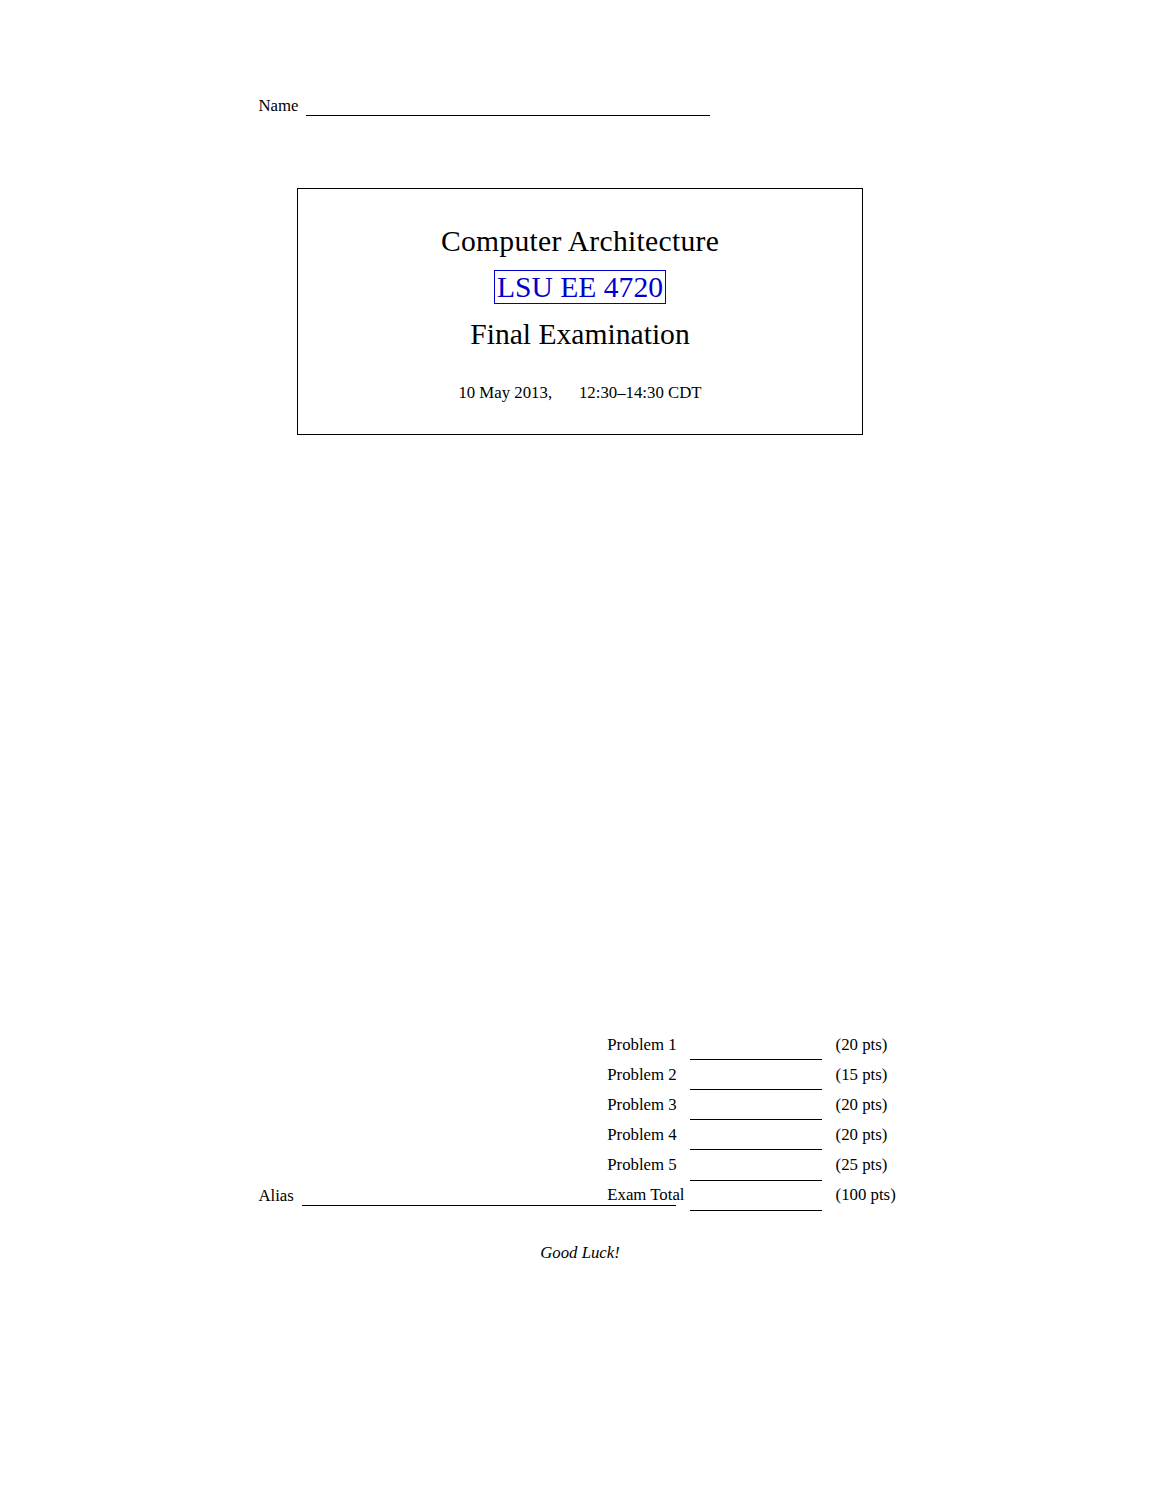Name
Computer Architecture
LSU EE 4720
Final Examination
10 May 2013, 12:30–14:30 CDT
| Problem 1 | | (20 pts) |
| Problem 2 | | (15 pts) |
| Problem 3 | | (20 pts) |
| Problem 4 | | (20 pts) |
| Problem 5 | | (25 pts) |
| Exam Total | | (100 pts) |
Alias
Good Luck!